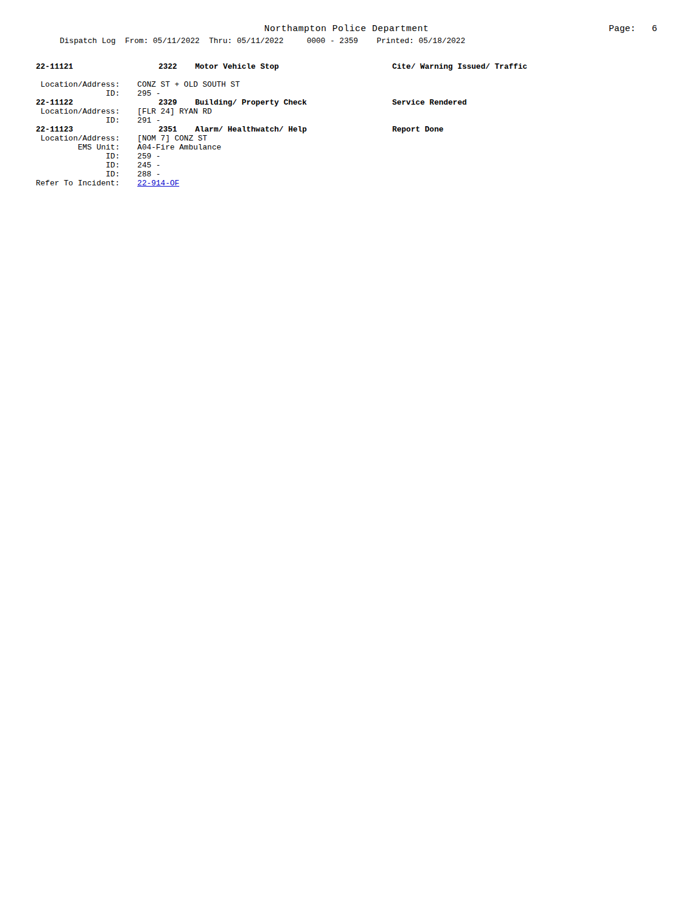Northampton Police Department
Page: 6
Dispatch Log From: 05/11/2022 Thru: 05/11/2022 0000 - 2359 Printed: 05/18/2022
| 22-11121 | 2322 | Motor Vehicle Stop | Cite/ Warning Issued/ Traffic |
| Location/Address: | CONZ ST + OLD SOUTH ST |
| ID: | 295 - |
| 22-11122 | 2329 | Building/ Property Check | Service Rendered |
| Location/Address: | [FLR 24] RYAN RD |
| ID: | 291 - |
| 22-11123 | 2351 | Alarm/ Healthwatch/ Help | Report Done |
| Location/Address: | [NOM 7] CONZ ST |
| EMS Unit: | A04-Fire Ambulance |
| ID: | 259 - |
| ID: | 245 - |
| ID: | 288 - |
| Refer To Incident: | 22-914-OF |